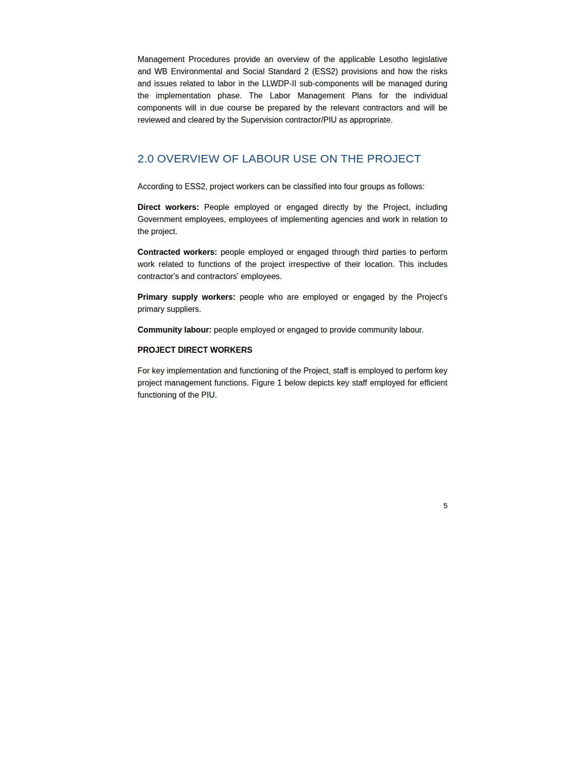Management Procedures provide an overview of the applicable Lesotho legislative and WB Environmental and Social Standard 2 (ESS2) provisions and how the risks and issues related to labor in the LLWDP-II sub-components will be managed during the implementation phase. The Labor Management Plans for the individual components will in due course be prepared by the relevant contractors and will be reviewed and cleared by the Supervision contractor/PIU as appropriate.
2.0 OVERVIEW OF LABOUR USE ON THE PROJECT
According to ESS2, project workers can be classified into four groups as follows:
Direct workers: People employed or engaged directly by the Project, including Government employees, employees of implementing agencies and work in relation to the project.
Contracted workers: people employed or engaged through third parties to perform work related to functions of the project irrespective of their location. This includes contractor's and contractors' employees.
Primary supply workers: people who are employed or engaged by the Project's primary suppliers.
Community labour: people employed or engaged to provide community labour.
PROJECT DIRECT WORKERS
For key implementation and functioning of the Project, staff is employed to perform key project management functions. Figure 1 below depicts key staff employed for efficient functioning of the PIU.
5